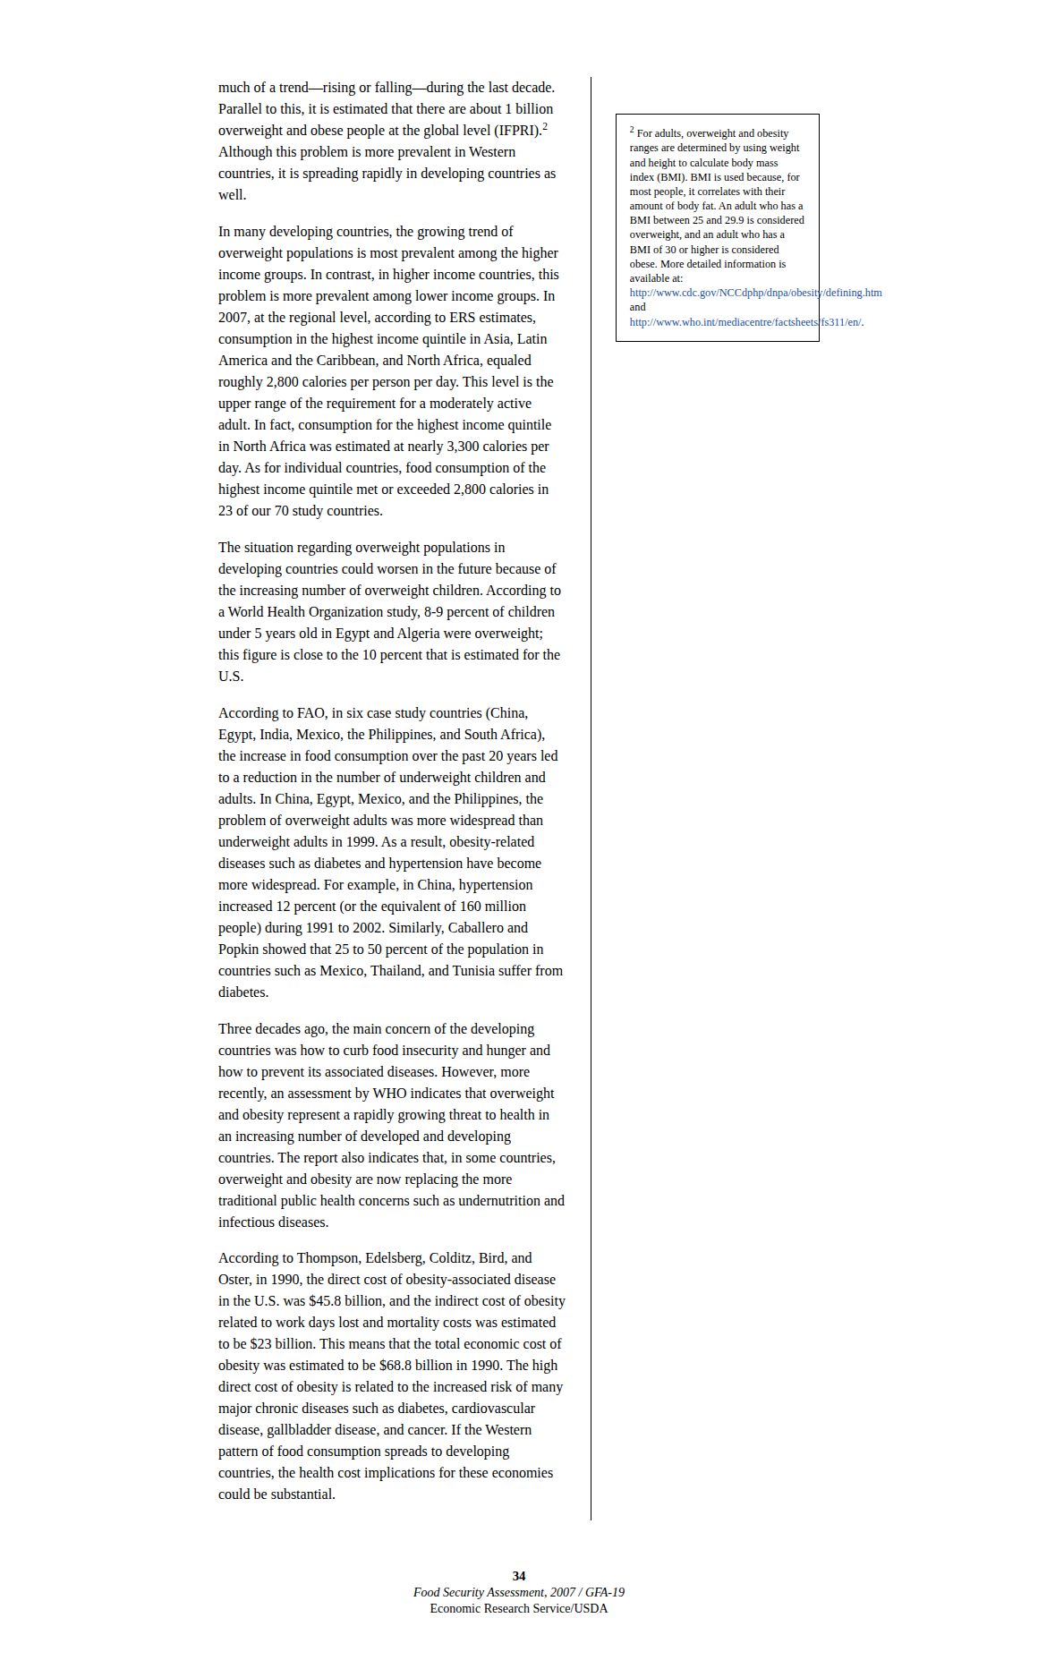much of a trend—rising or falling—during the last decade. Parallel to this, it is estimated that there are about 1 billion overweight and obese people at the global level (IFPRI).2 Although this problem is more prevalent in Western countries, it is spreading rapidly in developing countries as well.
In many developing countries, the growing trend of overweight populations is most prevalent among the higher income groups. In contrast, in higher income countries, this problem is more prevalent among lower income groups. In 2007, at the regional level, according to ERS estimates, consumption in the highest income quintile in Asia, Latin America and the Caribbean, and North Africa, equaled roughly 2,800 calories per person per day. This level is the upper range of the requirement for a moderately active adult. In fact, consumption for the highest income quintile in North Africa was estimated at nearly 3,300 calories per day. As for individual countries, food consumption of the highest income quintile met or exceeded 2,800 calories in 23 of our 70 study countries.
The situation regarding overweight populations in developing countries could worsen in the future because of the increasing number of overweight children. According to a World Health Organization study, 8-9 percent of children under 5 years old in Egypt and Algeria were overweight; this figure is close to the 10 percent that is estimated for the U.S.
According to FAO, in six case study countries (China, Egypt, India, Mexico, the Philippines, and South Africa), the increase in food consumption over the past 20 years led to a reduction in the number of underweight children and adults. In China, Egypt, Mexico, and the Philippines, the problem of overweight adults was more widespread than underweight adults in 1999. As a result, obesity-related diseases such as diabetes and hypertension have become more widespread. For example, in China, hypertension increased 12 percent (or the equivalent of 160 million people) during 1991 to 2002. Similarly, Caballero and Popkin showed that 25 to 50 percent of the population in countries such as Mexico, Thailand, and Tunisia suffer from diabetes.
Three decades ago, the main concern of the developing countries was how to curb food insecurity and hunger and how to prevent its associated diseases. However, more recently, an assessment by WHO indicates that overweight and obesity represent a rapidly growing threat to health in an increasing number of developed and developing countries. The report also indicates that, in some countries, overweight and obesity are now replacing the more traditional public health concerns such as undernutrition and infectious diseases.
According to Thompson, Edelsberg, Colditz, Bird, and Oster, in 1990, the direct cost of obesity-associated disease in the U.S. was $45.8 billion, and the indirect cost of obesity related to work days lost and mortality costs was estimated to be $23 billion. This means that the total economic cost of obesity was estimated to be $68.8 billion in 1990. The high direct cost of obesity is related to the increased risk of many major chronic diseases such as diabetes, cardiovascular disease, gallbladder disease, and cancer. If the Western pattern of food consumption spreads to developing countries, the health cost implications for these economies could be substantial.
2 For adults, overweight and obesity ranges are determined by using weight and height to calculate body mass index (BMI). BMI is used because, for most people, it correlates with their amount of body fat. An adult who has a BMI between 25 and 29.9 is considered overweight, and an adult who has a BMI of 30 or higher is considered obese. More detailed information is available at: http://www.cdc.gov/NCCdphp/dnpa/obesity/defining.htm and http://www.who.int/mediacentre/factsheets/fs311/en/.
34
Food Security Assessment, 2007 / GFA-19
Economic Research Service/USDA